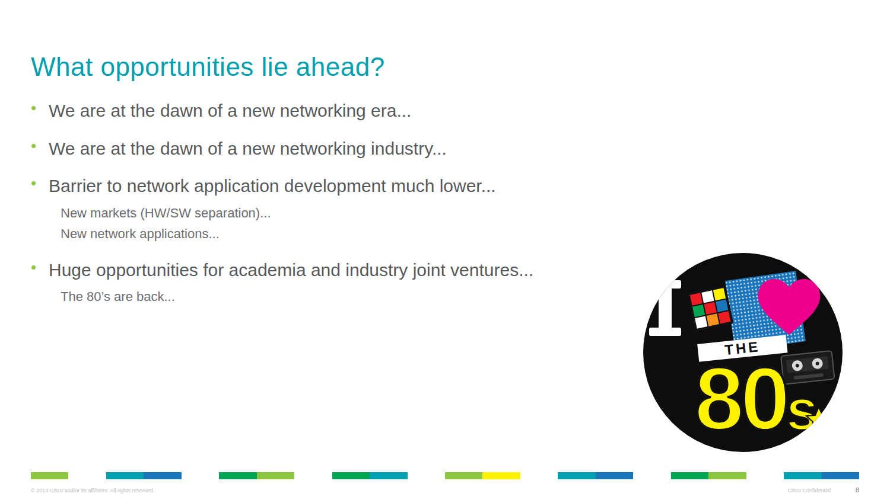What opportunities lie ahead?
We are at the dawn of a new networking era...
We are at the dawn of a new networking industry...
Barrier to network application development much lower...
New markets (HW/SW separation)...
New network applications...
Huge opportunities for academia and industry joint ventures...
The 80’s are back...
THE 80 s
© 2013 Cisco and/or its affiliates. All rights reserved.
Cisco Confidential
8